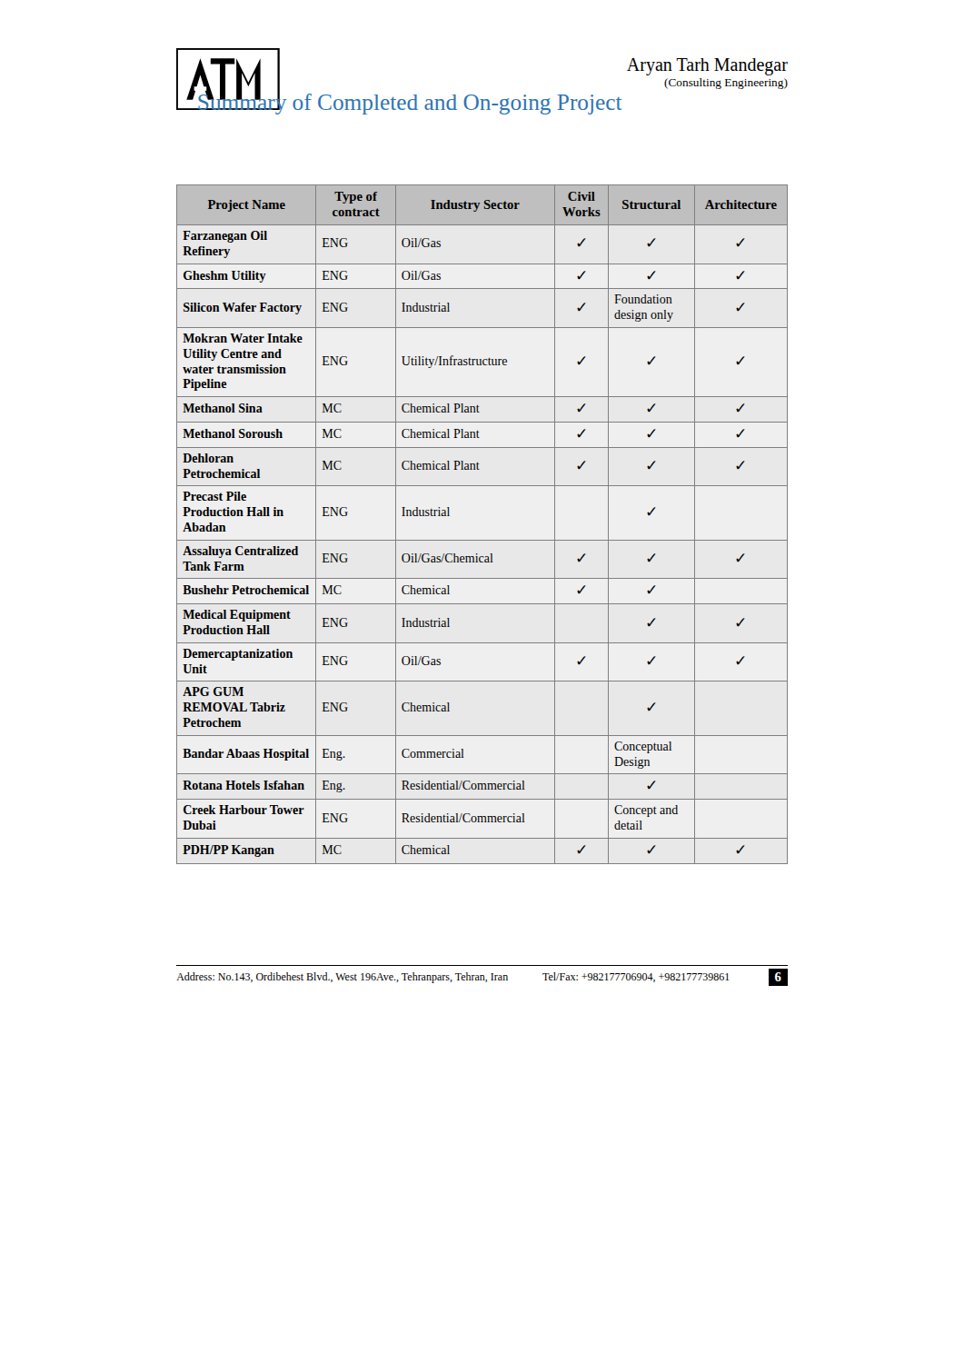Aryan Tarh Mandegar
(Consulting Engineering)
Summary of Completed and On-going Project
| Project Name | Type of contract | Industry Sector | Civil Works | Structural | Architecture |
| --- | --- | --- | --- | --- | --- |
| Farzanegan Oil Refinery | ENG | Oil/Gas | ✓ | ✓ | ✓ |
| Gheshm Utility | ENG | Oil/Gas | ✓ | ✓ | ✓ |
| Silicon Wafer Factory | ENG | Industrial | ✓ | Foundation design only | ✓ |
| Mokran Water Intake Utility Centre and water transmission Pipeline | ENG | Utility/Infrastructure | ✓ | ✓ | ✓ |
| Methanol Sina | MC | Chemical Plant | ✓ | ✓ | ✓ |
| Methanol Soroush | MC | Chemical Plant | ✓ | ✓ | ✓ |
| Dehloran Petrochemical | MC | Chemical Plant | ✓ | ✓ | ✓ |
| Precast Pile Production Hall in Abadan | ENG | Industrial | | ✓ | |
| Assaluya Centralized Tank Farm | ENG | Oil/Gas/Chemical | ✓ | ✓ | ✓ |
| Bushehr Petrochemical | MC | Chemical | ✓ | ✓ | |
| Medical Equipment Production Hall | ENG | Industrial | | ✓ | ✓ |
| Demercaptanization Unit | ENG | Oil/Gas | ✓ | ✓ | ✓ |
| APG GUM REMOVAL Tabriz Petrochem | ENG | Chemical | | ✓ | |
| Bandar Abaas Hospital | Eng. | Commercial | | Conceptual Design | |
| Rotana Hotels Isfahan | Eng. | Residential/Commercial | | ✓ | |
| Creek Harbour Tower Dubai | ENG | Residential/Commercial | | Concept and detail | |
| PDH/PP Kangan | MC | Chemical | ✓ | ✓ | ✓ |
Address: No.143, Ordibehest Blvd., West 196Ave., Tehranpars, Tehran, Iran Tel/Fax: +982177706904, +982177739861
6